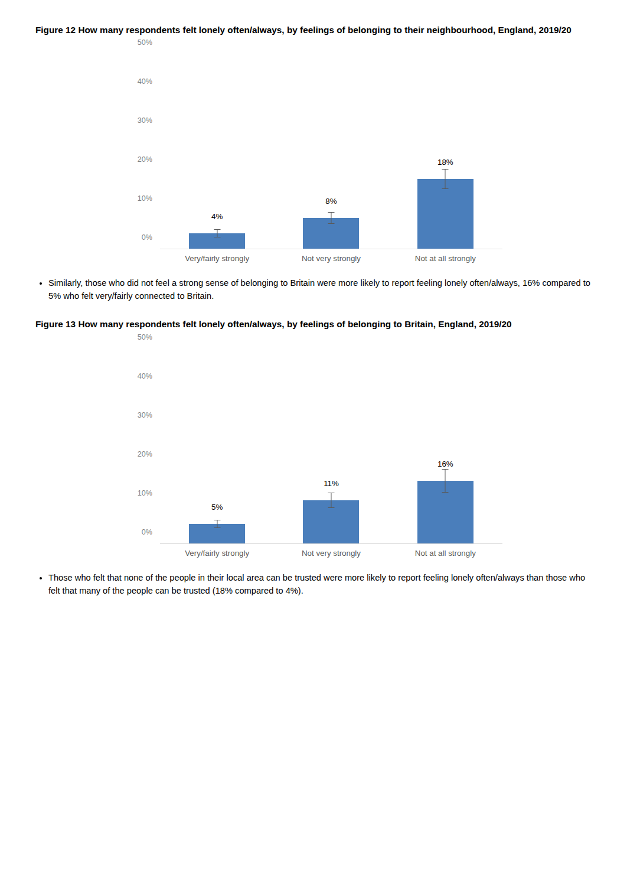Figure 12 How many respondents felt lonely often/always, by feelings of belonging to their neighbourhood, England, 2019/20
50% 40% 30% 20% 10% 0%
4%
8%
18%
Very/fairly strongly
Not very strongly
Not at all strongly
Similarly, those who did not feel a strong sense of belonging to Britain were more likely to report feeling lonely often/always, 16% compared to 5% who felt very/fairly connected to Britain.
Figure 13 How many respondents felt lonely often/always, by feelings of belonging to Britain, England, 2019/20
50% 40% 30% 20% 10% 0%
5%
11%
16%
Very/fairly strongly
Not very strongly
Not at all strongly
Those who felt that none of the people in their local area can be trusted were more likely to report feeling lonely often/always than those who felt that many of the people can be trusted (18% compared to 4%).